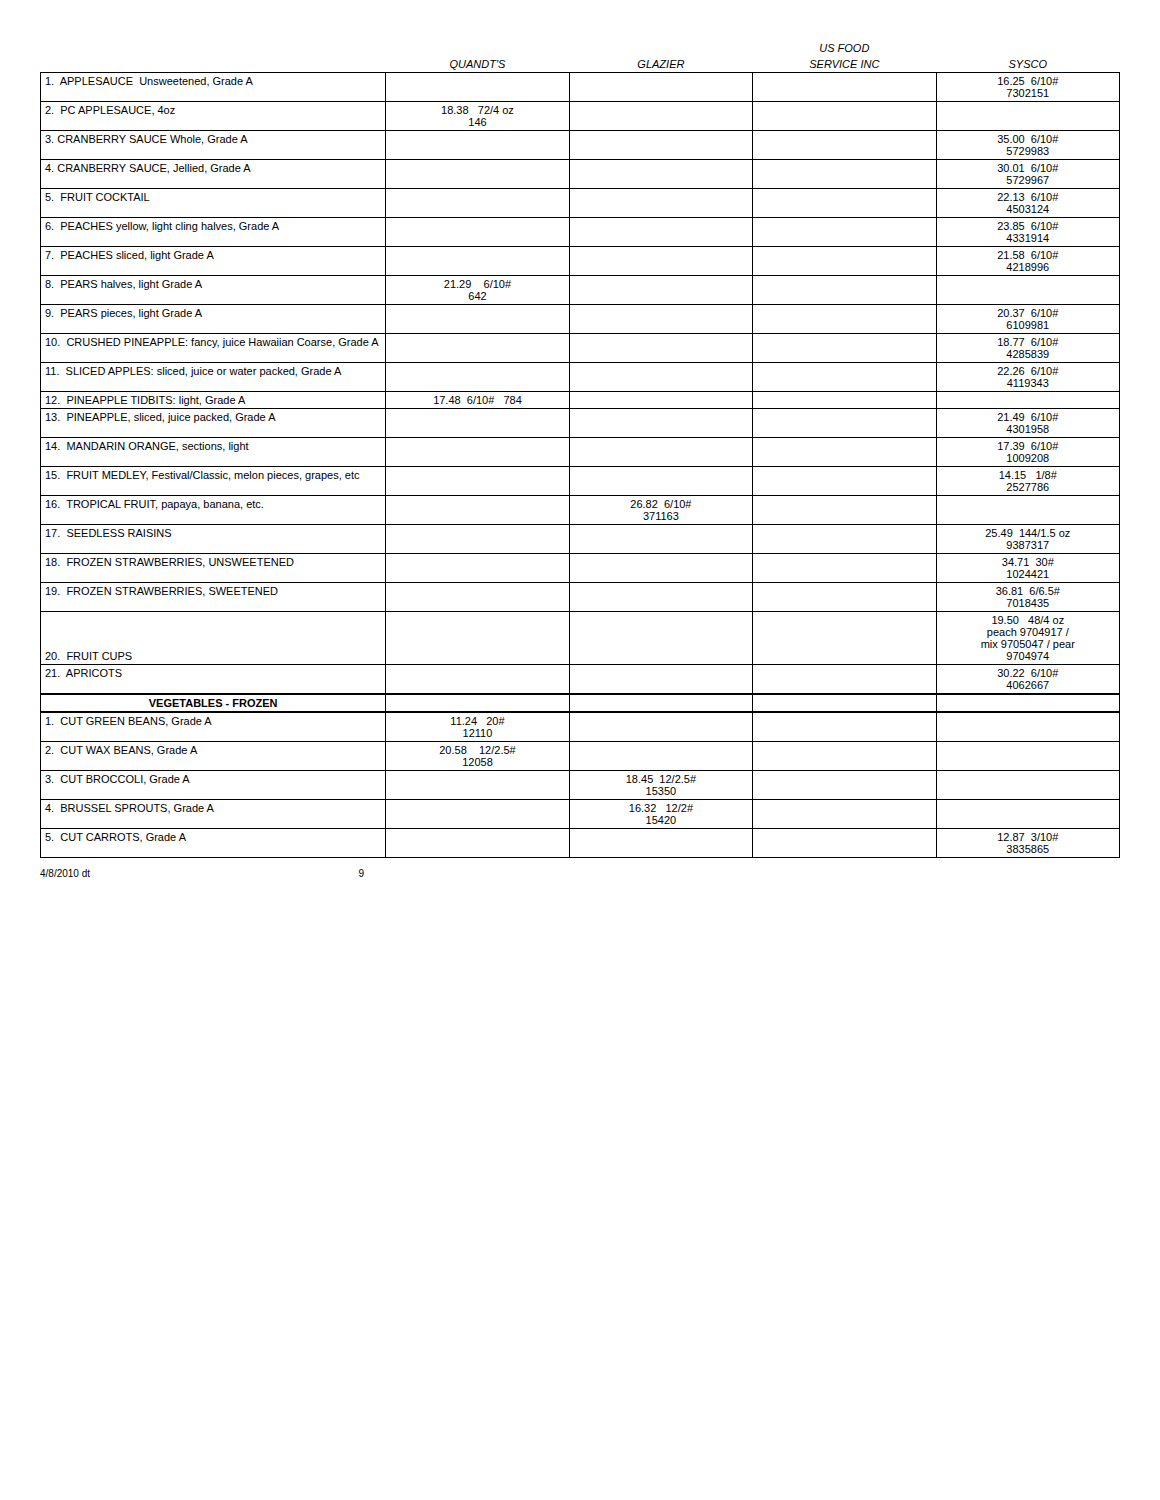| | | | US FOOD | |
| --- | --- | --- | --- | --- |
| | QUANDT'S | GLAZIER | SERVICE INC | SYSCO |
| 1. APPLESAUCE Unsweetened, Grade A | | | | 16.25 6/10# 7302151 |
| 2. PC APPLESAUCE, 4oz | 18.38 72/4 oz 146 | | | |
| 3. CRANBERRY SAUCE Whole, Grade A | | | | 35.00 6/10# 5729983 |
| 4. CRANBERRY SAUCE, Jellied, Grade A | | | | 30.01 6/10# 5729967 |
| 5. FRUIT COCKTAIL | | | | 22.13 6/10# 4503124 |
| 6. PEACHES yellow, light cling halves, Grade A | | | | 23.85 6/10# 4331914 |
| 7. PEACHES sliced, light Grade A | | | | 21.58 6/10# 4218996 |
| 8. PEARS halves, light Grade A | 21.29 6/10# 642 | | | |
| 9. PEARS pieces, light Grade A | | | | 20.37 6/10# 6109981 |
| 10. CRUSHED PINEAPPLE: fancy, juice Hawaiian Coarse, Grade A | | | | 18.77 6/10# 4285839 |
| 11. SLICED APPLES: sliced, juice or water packed, Grade A | | | | 22.26 6/10# 4119343 |
| 12. PINEAPPLE TIDBITS: light, Grade A | 17.48 6/10# 784 | | | |
| 13. PINEAPPLE, sliced, juice packed, Grade A | | | | 21.49 6/10# 4301958 |
| 14. MANDARIN ORANGE, sections, light | | | | 17.39 6/10# 1009208 |
| 15. FRUIT MEDLEY, Festival/Classic, melon pieces, grapes, etc | | | | 14.15 1/8# 2527786 |
| 16. TROPICAL FRUIT, papaya, banana, etc. | | 26.82 6/10# 371163 | | |
| 17. SEEDLESS RAISINS | | | | 25.49 144/1.5 oz 9387317 |
| 18. FROZEN STRAWBERRIES, UNSWEETENED | | | | 34.71 30# 1024421 |
| 19. FROZEN STRAWBERRIES, SWEETENED | | | | 36.81 6/6.5# 7018435 |
| 20. FRUIT CUPS | | | | 19.50 48/4 oz peach 9704917 / mix 9705047 / pear 9704974 |
| 21. APRICOTS | | | | 30.22 6/10# 4062667 |
| VEGETABLES - FROZEN | | | | |
| 1. CUT GREEN BEANS, Grade A | 11.24 20# 12110 | | | |
| 2. CUT WAX BEANS, Grade A | 20.58 12/2.5# 12058 | | | |
| 3. CUT BROCCOLI, Grade A | | 18.45 12/2.5# 15350 | | |
| 4. BRUSSEL SPROUTS, Grade A | | 16.32 12/2# 15420 | | |
| 5. CUT CARROTS, Grade A | | | | 12.87 3/10# 3835865 |
4/8/2010 dt 9